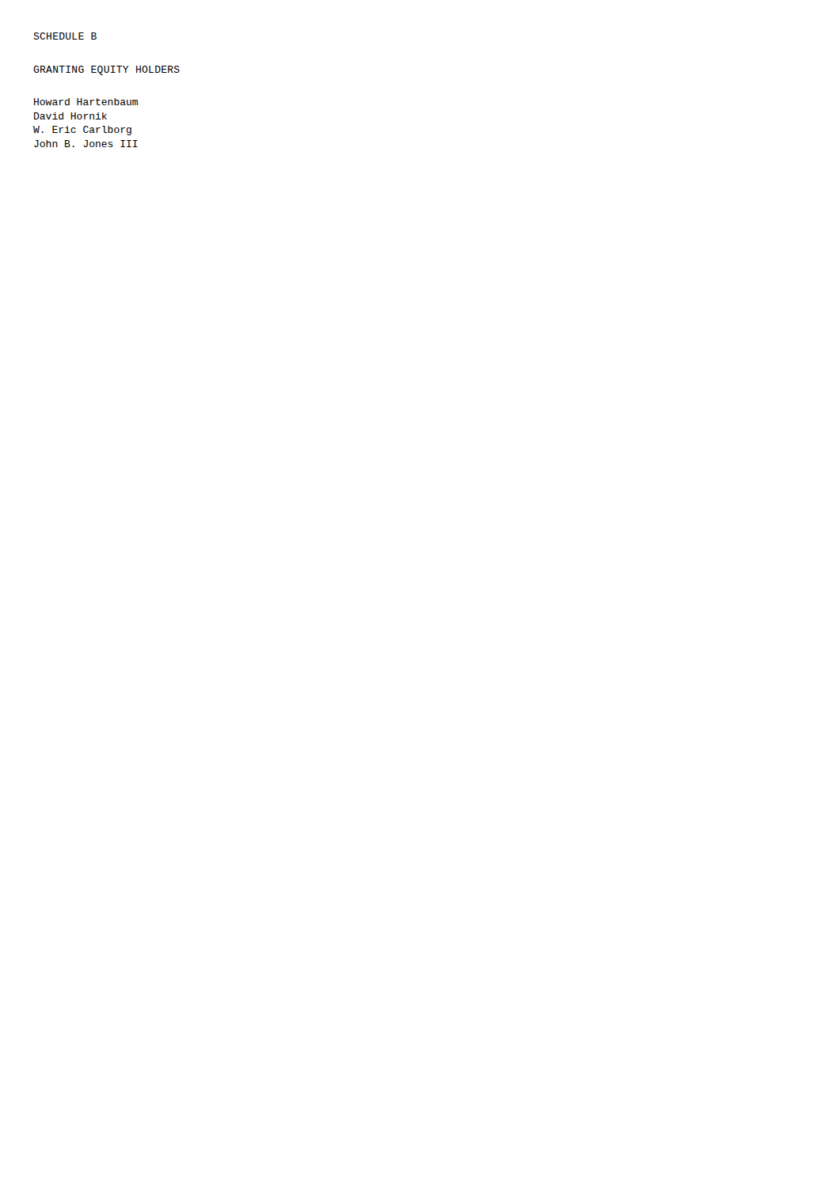SCHEDULE B
GRANTING EQUITY HOLDERS
Howard Hartenbaum
David Hornik
W. Eric Carlborg
John B. Jones III